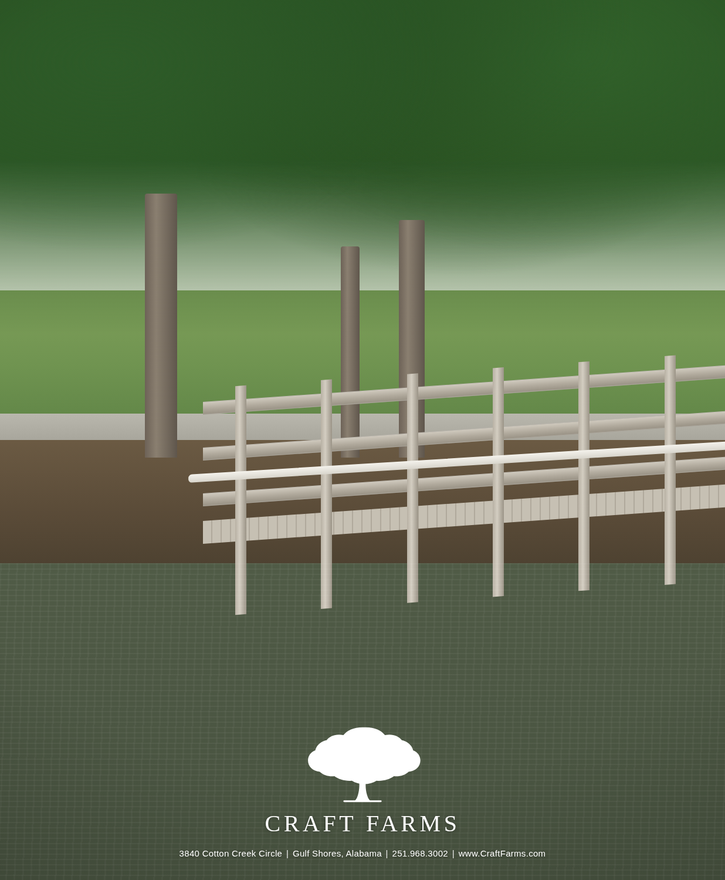Craft Farms
CRAFT FARMS
3840 Cotton Creek Circle|Gulf Shores, Alabama|251.968.3002|www.CraftFarms.com